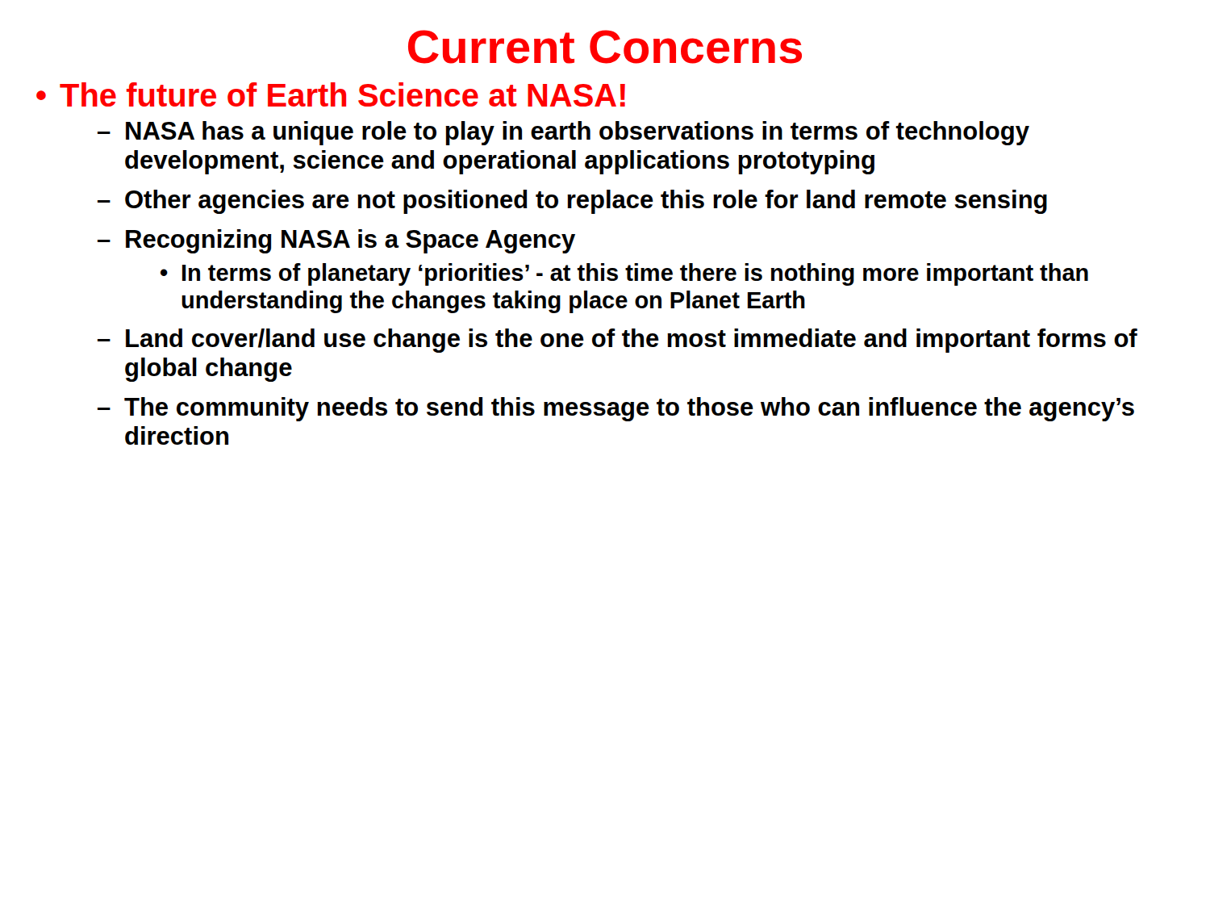Current Concerns
The future of Earth Science at NASA!
NASA has a unique role to play in earth observations in terms of technology development, science and operational applications prototyping
Other agencies are not positioned to replace this role for land remote sensing
Recognizing NASA is a Space Agency
In terms of planetary ‘priorities’ - at this time there is nothing more important than understanding the changes taking place on Planet Earth
Land cover/land use change is the one of the most immediate and important forms of global change
The community needs to send this message to those who can influence the agency’s direction